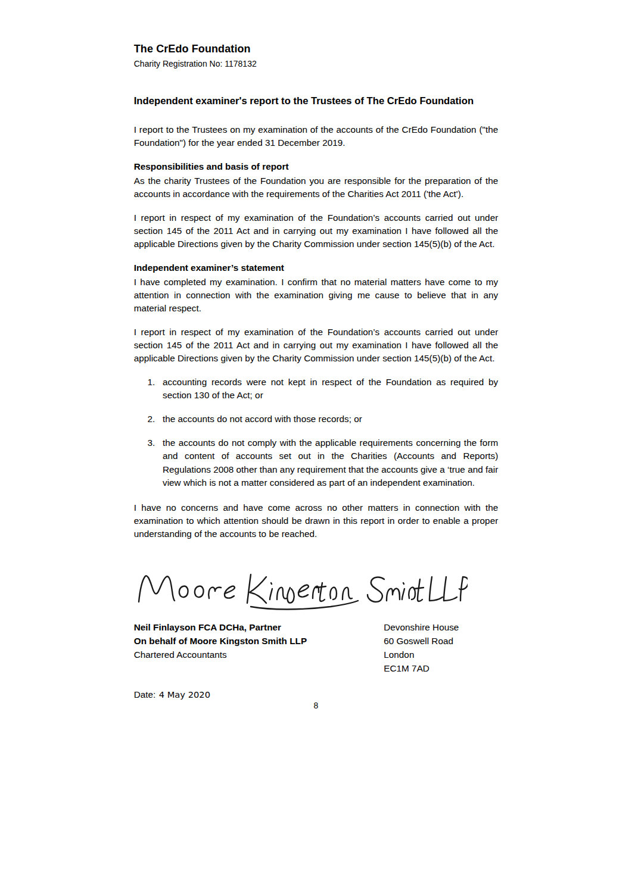The CrEdo Foundation
Charity Registration No: 1178132
Independent examiner's report to the Trustees of The CrEdo Foundation
I report to the Trustees on my examination of the accounts of the CrEdo Foundation ("the Foundation") for the year ended 31 December 2019.
Responsibilities and basis of report
As the charity Trustees of the Foundation you are responsible for the preparation of the accounts in accordance with the requirements of the Charities Act 2011 ('the Act').
I report in respect of my examination of the Foundation’s accounts carried out under section 145 of the 2011 Act and in carrying out my examination I have followed all the applicable Directions given by the Charity Commission under section 145(5)(b) of the Act.
Independent examiner’s statement
I have completed my examination. I confirm that no material matters have come to my attention in connection with the examination giving me cause to believe that in any material respect.
I report in respect of my examination of the Foundation’s accounts carried out under section 145 of the 2011 Act and in carrying out my examination I have followed all the applicable Directions given by the Charity Commission under section 145(5)(b) of the Act.
accounting records were not kept in respect of the Foundation as required by section 130 of the Act; or
the accounts do not accord with those records; or
the accounts do not comply with the applicable requirements concerning the form and content of accounts set out in the Charities (Accounts and Reports) Regulations 2008 other than any requirement that the accounts give a ‘true and fair view which is not a matter considered as part of an independent examination.
I have no concerns and have come across no other matters in connection with the examination to which attention should be drawn in this report in order to enable a proper understanding of the accounts to be reached.
Neil Finlayson FCA DCHa, Partner
On behalf of Moore Kingston Smith LLP
Chartered Accountants
Devonshire House
60 Goswell Road
London
EC1M 7AD
Date: 4 May 2020
8